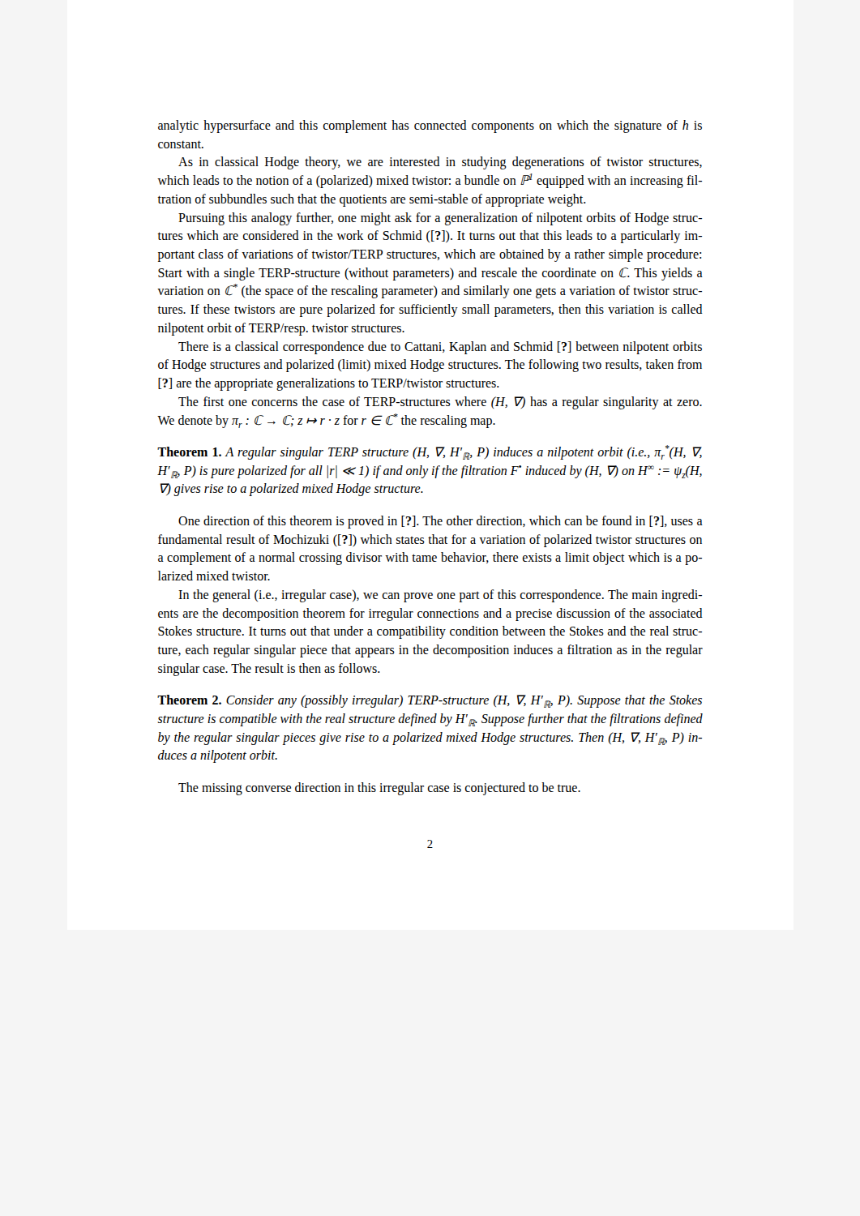analytic hypersurface and this complement has connected components on which the signature of h is constant.
As in classical Hodge theory, we are interested in studying degenerations of twistor structures, which leads to the notion of a (polarized) mixed twistor: a bundle on ℙ1 equipped with an increasing filtration of subbundles such that the quotients are semi-stable of appropriate weight.
Pursuing this analogy further, one might ask for a generalization of nilpotent orbits of Hodge structures which are considered in the work of Schmid ([?]). It turns out that this leads to a particularly important class of variations of twistor/TERP structures, which are obtained by a rather simple procedure: Start with a single TERP-structure (without parameters) and rescale the coordinate on ℂ. This yields a variation on ℂ* (the space of the rescaling parameter) and similarly one gets a variation of twistor structures. If these twistors are pure polarized for sufficiently small parameters, then this variation is called nilpotent orbit of TERP/resp. twistor structures.
There is a classical correspondence due to Cattani, Kaplan and Schmid [?] between nilpotent orbits of Hodge structures and polarized (limit) mixed Hodge structures. The following two results, taken from [?] are the appropriate generalizations to TERP/twistor structures.
The first one concerns the case of TERP-structures where (H, ∇) has a regular singularity at zero. We denote by πr : ℂ → ℂ; z ↦ r · z for r ∈ ℂ* the rescaling map.
Theorem 1. A regular singular TERP structure (H, ∇, H′ℝ, P) induces a nilpotent orbit (i.e., πr*(H, ∇, H′ℝ, P) is pure polarized for all |r| ≪ 1) if and only if the filtration F• induced by (H, ∇) on H∞ := ψz(H, ∇) gives rise to a polarized mixed Hodge structure.
One direction of this theorem is proved in [?]. The other direction, which can be found in [?], uses a fundamental result of Mochizuki ([?]) which states that for a variation of polarized twistor structures on a complement of a normal crossing divisor with tame behavior, there exists a limit object which is a polarized mixed twistor.
In the general (i.e., irregular case), we can prove one part of this correspondence. The main ingredients are the decomposition theorem for irregular connections and a precise discussion of the associated Stokes structure. It turns out that under a compatibility condition between the Stokes and the real structure, each regular singular piece that appears in the decomposition induces a filtration as in the regular singular case. The result is then as follows.
Theorem 2. Consider any (possibly irregular) TERP-structure (H, ∇, H′ℝ, P). Suppose that the Stokes structure is compatible with the real structure defined by H′ℝ. Suppose further that the filtrations defined by the regular singular pieces give rise to a polarized mixed Hodge structures. Then (H, ∇, H′ℝ, P) induces a nilpotent orbit.
The missing converse direction in this irregular case is conjectured to be true.
2